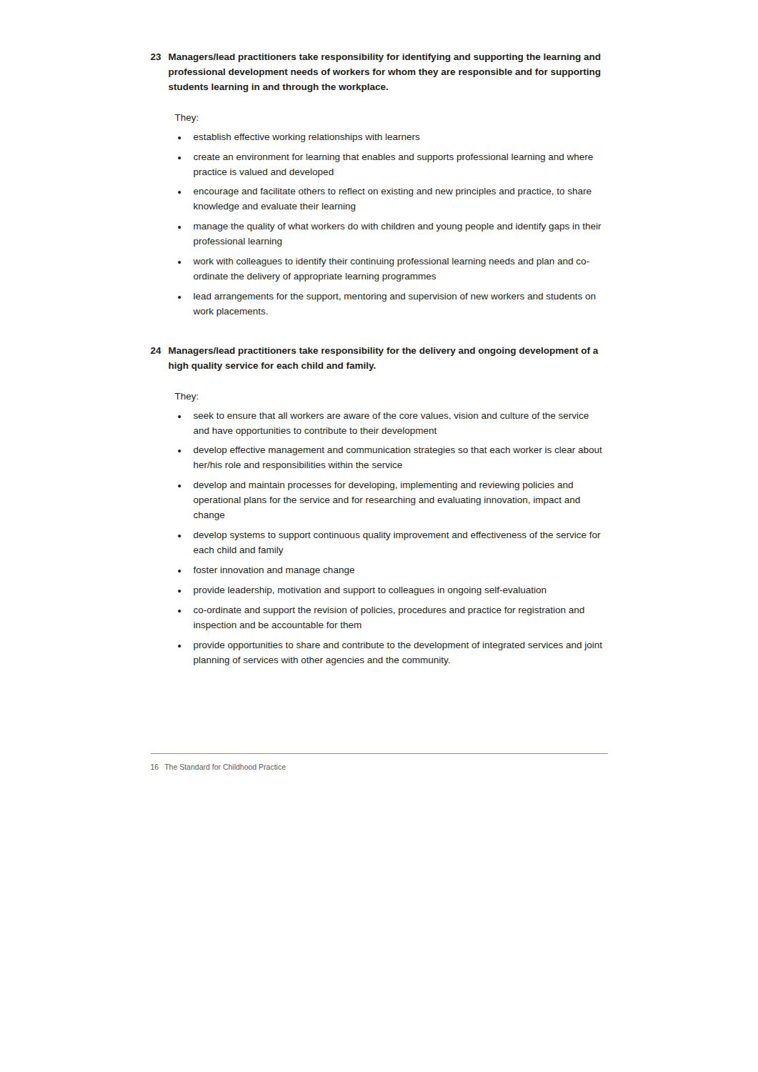23 Managers/lead practitioners take responsibility for identifying and supporting the learning and professional development needs of workers for whom they are responsible and for supporting students learning in and through the workplace.
They:
establish effective working relationships with learners
create an environment for learning that enables and supports professional learning and where practice is valued and developed
encourage and facilitate others to reflect on existing and new principles and practice, to share knowledge and evaluate their learning
manage the quality of what workers do with children and young people and identify gaps in their professional learning
work with colleagues to identify their continuing professional learning needs and plan and co-ordinate the delivery of appropriate learning programmes
lead arrangements for the support, mentoring and supervision of new workers and students on work placements.
24 Managers/lead practitioners take responsibility for the delivery and ongoing development of a high quality service for each child and family.
They:
seek to ensure that all workers are aware of the core values, vision and culture of the service and have opportunities to contribute to their development
develop effective management and communication strategies so that each worker is clear about her/his role and responsibilities within the service
develop and maintain processes for developing, implementing and reviewing policies and operational plans for the service and for researching and evaluating innovation, impact and change
develop systems to support continuous quality improvement and effectiveness of the service for each child and family
foster innovation and manage change
provide leadership, motivation and support to colleagues in ongoing self-evaluation
co-ordinate and support the revision of policies, procedures and practice for registration and inspection and be accountable for them
provide opportunities to share and contribute to the development of integrated services and joint planning of services with other agencies and the community.
16 The Standard for Childhood Practice